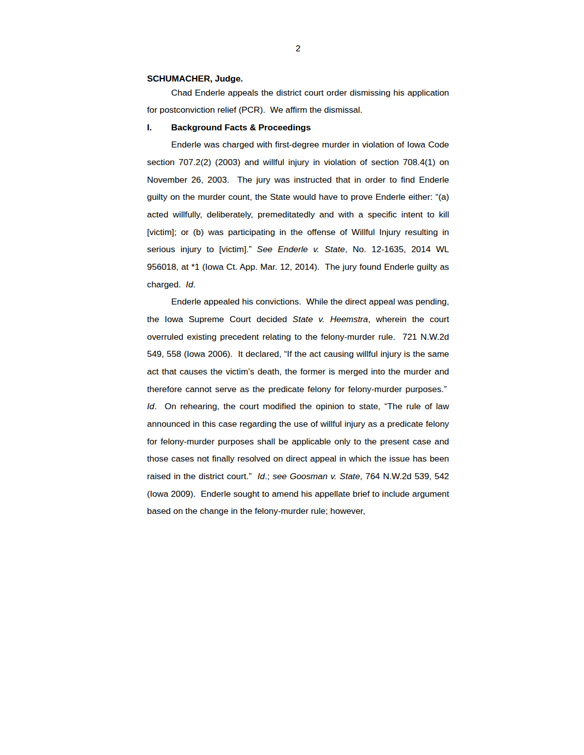2
SCHUMACHER, Judge.
Chad Enderle appeals the district court order dismissing his application for postconviction relief (PCR). We affirm the dismissal.
I. Background Facts & Proceedings
Enderle was charged with first-degree murder in violation of Iowa Code section 707.2(2) (2003) and willful injury in violation of section 708.4(1) on November 26, 2003. The jury was instructed that in order to find Enderle guilty on the murder count, the State would have to prove Enderle either: “(a) acted willfully, deliberately, premeditatedly and with a specific intent to kill [victim]; or (b) was participating in the offense of Willful Injury resulting in serious injury to [victim].” See Enderle v. State, No. 12-1635, 2014 WL 956018, at *1 (Iowa Ct. App. Mar. 12, 2014). The jury found Enderle guilty as charged. Id.
Enderle appealed his convictions. While the direct appeal was pending, the Iowa Supreme Court decided State v. Heemstra, wherein the court overruled existing precedent relating to the felony-murder rule. 721 N.W.2d 549, 558 (Iowa 2006). It declared, “If the act causing willful injury is the same act that causes the victim’s death, the former is merged into the murder and therefore cannot serve as the predicate felony for felony-murder purposes.” Id. On rehearing, the court modified the opinion to state, “The rule of law announced in this case regarding the use of willful injury as a predicate felony for felony-murder purposes shall be applicable only to the present case and those cases not finally resolved on direct appeal in which the issue has been raised in the district court.” Id.; see Goosman v. State, 764 N.W.2d 539, 542 (Iowa 2009). Enderle sought to amend his appellate brief to include argument based on the change in the felony-murder rule; however,